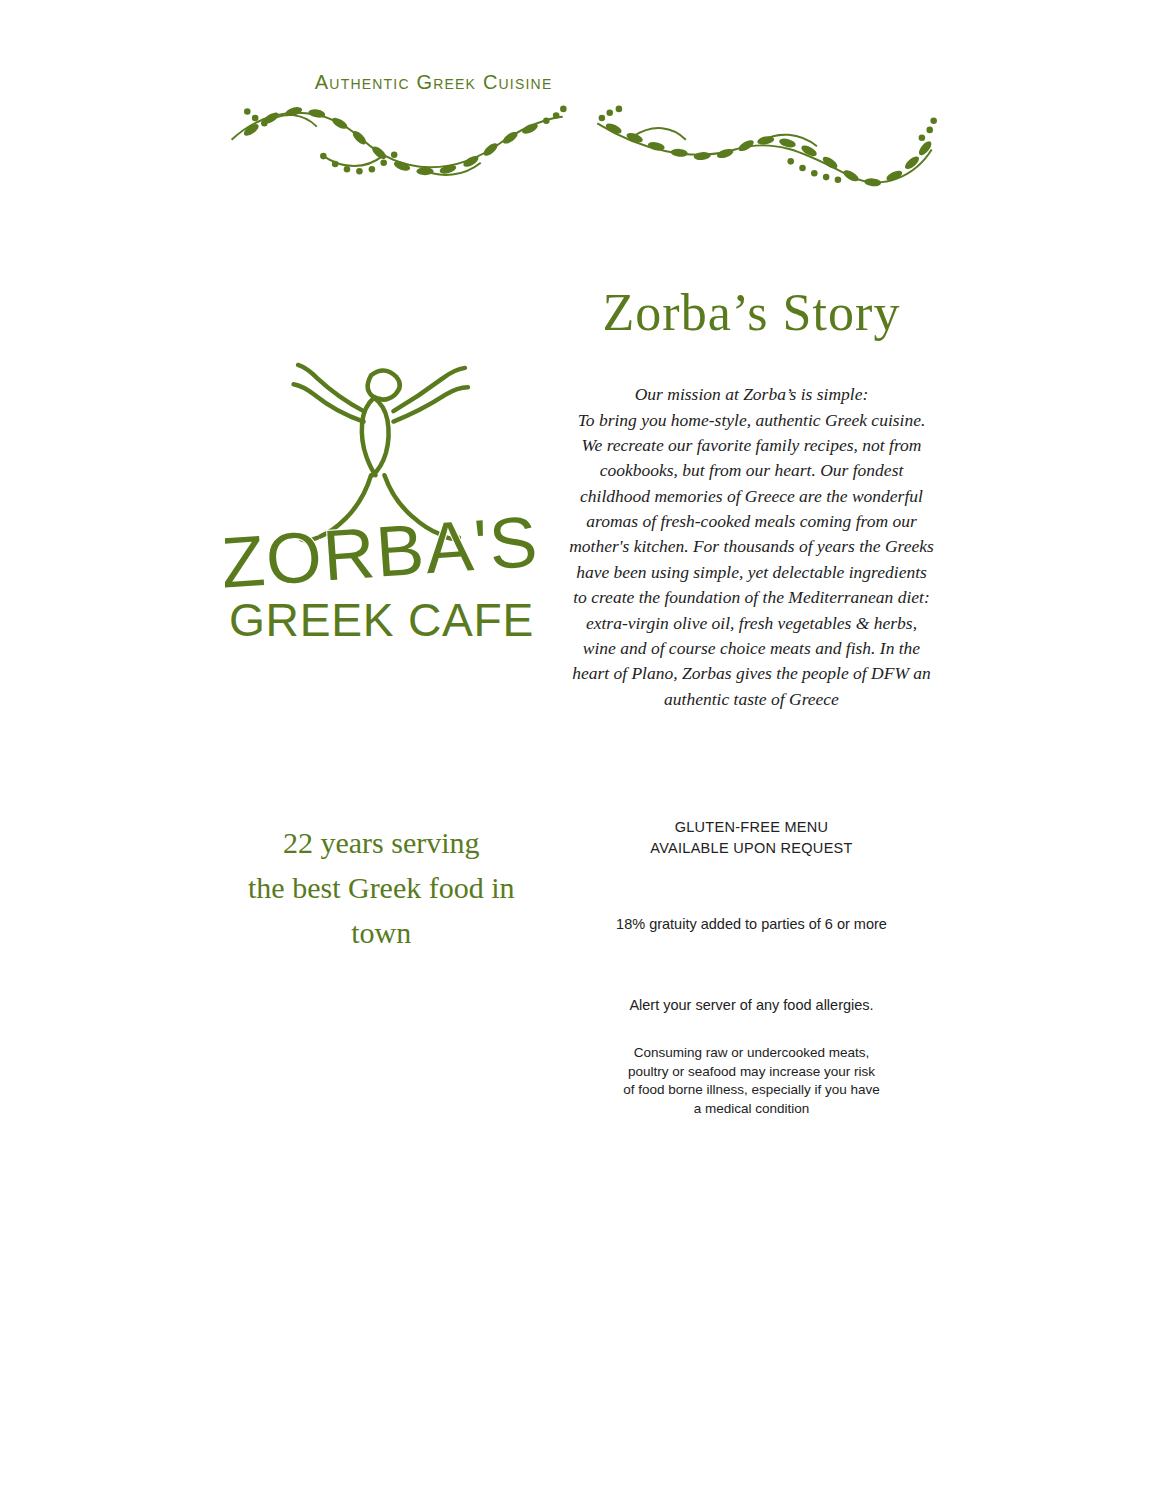Authentic Greek Cuisine
ZORBA'S GREEK CAFE
22 years serving
the best Greek food in town
Zorba’s Story
Our mission at Zorba’s is simple:
To bring you home-style, authentic Greek cuisine. We recreate our favorite family recipes, not from cookbooks, but from our heart. Our fondest childhood memories of Greece are the wonderful aromas of fresh-cooked meals coming from our mother's kitchen. For thousands of years the Greeks have been using simple, yet delectable ingredients to create the foundation of the Mediterranean diet: extra-virgin olive oil, fresh vegetables & herbs, wine and of course choice meats and fish. In the heart of Plano, Zorbas gives the people of DFW an authentic taste of Greece
GLUTEN-FREE MENU
AVAILABLE UPON REQUEST
18% gratuity added to parties of 6 or more
Alert your server of any food allergies.
Consuming raw or undercooked meats,
poultry or seafood may increase your risk
of food borne illness, especially if you have
a medical condition